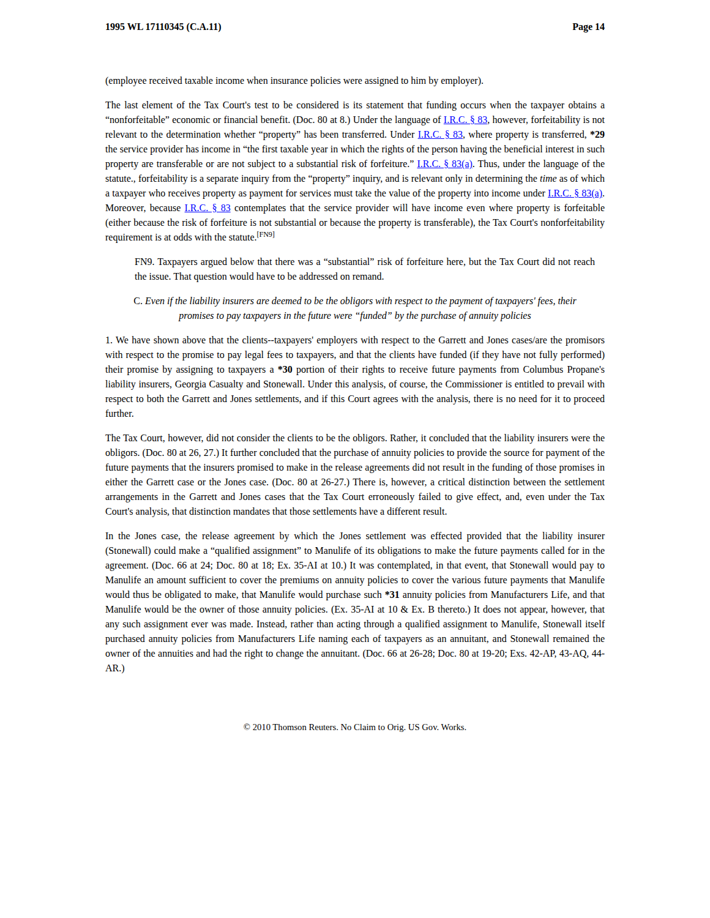1995 WL 17110345 (C.A.11) Page 14
(employee received taxable income when insurance policies were assigned to him by employer).
The last element of the Tax Court's test to be considered is its statement that funding occurs when the taxpayer obtains a “nonforfeitable” economic or financial benefit. (Doc. 80 at 8.) Under the language of I.R.C. § 83, however, forfeitability is not relevant to the determination whether “property” has been transferred. Under I.R.C. § 83, where property is transferred, *29 the service provider has income in “the first taxable year in which the rights of the person having the beneficial interest in such property are transferable or are not subject to a substantial risk of forfeiture.” I.R.C. § 83(a). Thus, under the language of the statute., forfeitability is a separate inquiry from the “property” inquiry, and is relevant only in determining the time as of which a taxpayer who receives property as payment for services must take the value of the property into income under I.R.C. § 83(a). Moreover, because I.R.C. § 83 contemplates that the service provider will have income even where property is forfeitable (either because the risk of forfeiture is not substantial or because the property is transferable), the Tax Court's nonforfeitability requirement is at odds with the statute.[FN9]
FN9. Taxpayers argued below that there was a “substantial” risk of forfeiture here, but the Tax Court did not reach the issue. That question would have to be addressed on remand.
C. Even if the liability insurers are deemed to be the obligors with respect to the payment of taxpayers' fees, their promises to pay taxpayers in the future were “funded” by the purchase of annuity policies
1. We have shown above that the clients--taxpayers' employers with respect to the Garrett and Jones cases/are the promisors with respect to the promise to pay legal fees to taxpayers, and that the clients have funded (if they have not fully performed) their promise by assigning to taxpayers a *30 portion of their rights to receive future payments from Columbus Propane's liability insurers, Georgia Casualty and Stonewall. Under this analysis, of course, the Commissioner is entitled to prevail with respect to both the Garrett and Jones settlements, and if this Court agrees with the analysis, there is no need for it to proceed further.
The Tax Court, however, did not consider the clients to be the obligors. Rather, it concluded that the liability insurers were the obligors. (Doc. 80 at 26, 27.) It further concluded that the purchase of annuity policies to provide the source for payment of the future payments that the insurers promised to make in the release agreements did not result in the funding of those promises in either the Garrett case or the Jones case. (Doc. 80 at 26-27.) There is, however, a critical distinction between the settlement arrangements in the Garrett and Jones cases that the Tax Court erroneously failed to give effect, and, even under the Tax Court's analysis, that distinction mandates that those settlements have a different result.
In the Jones case, the release agreement by which the Jones settlement was effected provided that the liability insurer (Stonewall) could make a “qualified assignment” to Manulife of its obligations to make the future payments called for in the agreement. (Doc. 66 at 24; Doc. 80 at 18; Ex. 35-AI at 10.) It was contemplated, in that event, that Stonewall would pay to Manulife an amount sufficient to cover the premiums on annuity policies to cover the various future payments that Manulife would thus be obligated to make, that Manulife would purchase such *31 annuity policies from Manufacturers Life, and that Manulife would be the owner of those annuity policies. (Ex. 35-AI at 10 & Ex. B thereto.) It does not appear, however, that any such assignment ever was made. Instead, rather than acting through a qualified assignment to Manulife, Stonewall itself purchased annuity policies from Manufacturers Life naming each of taxpayers as an annuitant, and Stonewall remained the owner of the annuities and had the right to change the annuitant. (Doc. 66 at 26-28; Doc. 80 at 19-20; Exs. 42-AP, 43-AQ, 44-AR.)
© 2010 Thomson Reuters. No Claim to Orig. US Gov. Works.